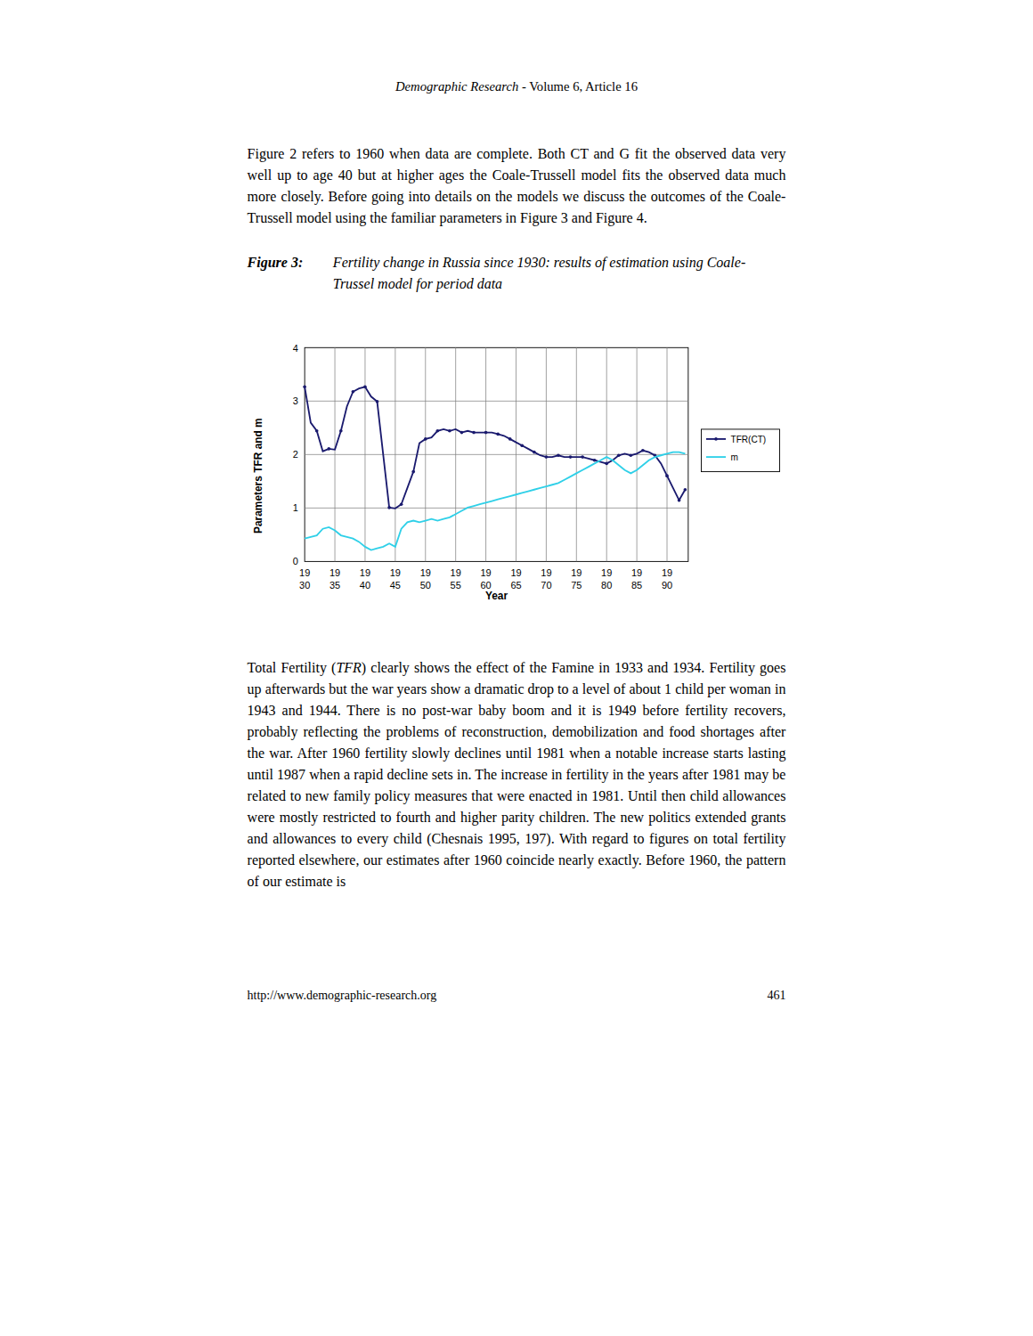Demographic Research - Volume 6, Article 16
Figure 2 refers to 1960 when data are complete. Both CT and G fit the observed data very well up to age 40 but at higher ages the Coale-Trussell model fits the observed data much more closely. Before going into details on the models we discuss the outcomes of the Coale-Trussell model using the familiar parameters in Figure 3 and Figure 4.
Figure 3:
Fertility change in Russia since 1930: results of estimation using Coale-Trussel model for period data
Parameters TFR and m 4 3 2 1 0 1930 1935 1940 1945 1950 1955 1960 1965 1970 1975 1980 1985 1990 TFR(CT) m Year
Total Fertility (TFR) clearly shows the effect of the Famine in 1933 and 1934. Fertility goes up afterwards but the war years show a dramatic drop to a level of about 1 child per woman in 1943 and 1944. There is no post-war baby boom and it is 1949 before fertility recovers, probably reflecting the problems of reconstruction, demobilization and food shortages after the war. After 1960 fertility slowly declines until 1981 when a notable increase starts lasting until 1987 when a rapid decline sets in. The increase in fertility in the years after 1981 may be related to new family policy measures that were enacted in 1981. Until then child allowances were mostly restricted to fourth and higher parity children. The new politics extended grants and allowances to every child (Chesnais 1995, 197). With regard to figures on total fertility reported elsewhere, our estimates after 1960 coincide nearly exactly. Before 1960, the pattern of our estimate is
http://www.demographic-research.org 461